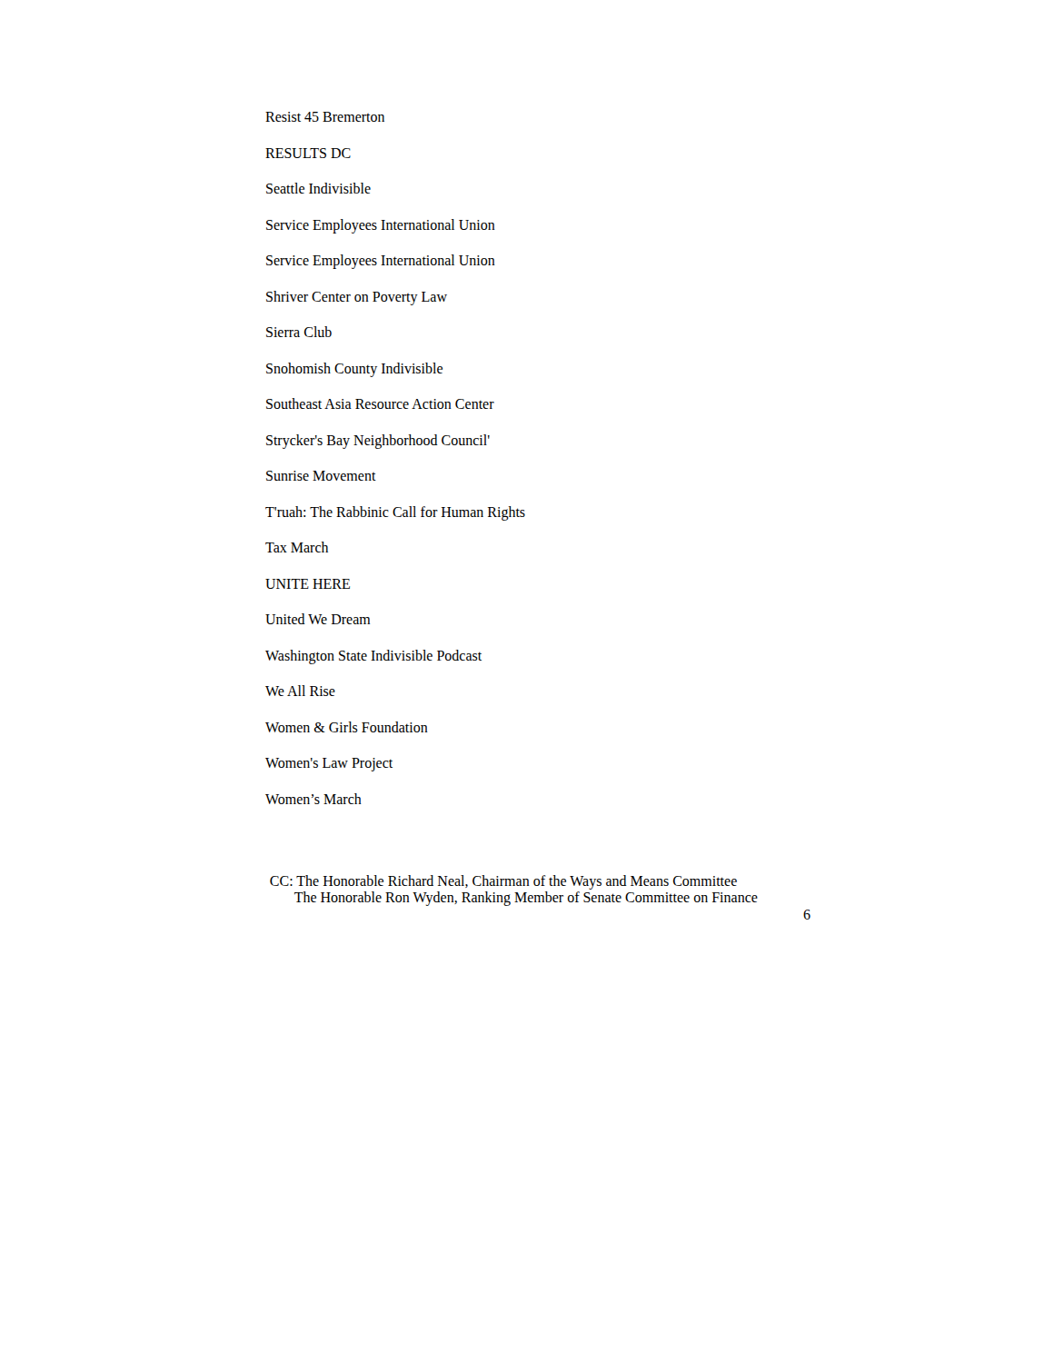Resist 45 Bremerton
RESULTS DC
Seattle Indivisible
Service Employees International Union
Service Employees International Union
Shriver Center on Poverty Law
Sierra Club
Snohomish County Indivisible
Southeast Asia Resource Action Center
Strycker's Bay Neighborhood Council'
Sunrise Movement
T'ruah: The Rabbinic Call for Human Rights
Tax March
UNITE HERE
United We Dream
Washington State Indivisible Podcast
We All Rise
Women & Girls Foundation
Women's Law Project
Women’s March
CC: The Honorable Richard Neal, Chairman of the Ways and Means Committee
The Honorable Ron Wyden, Ranking Member of Senate Committee on Finance
6